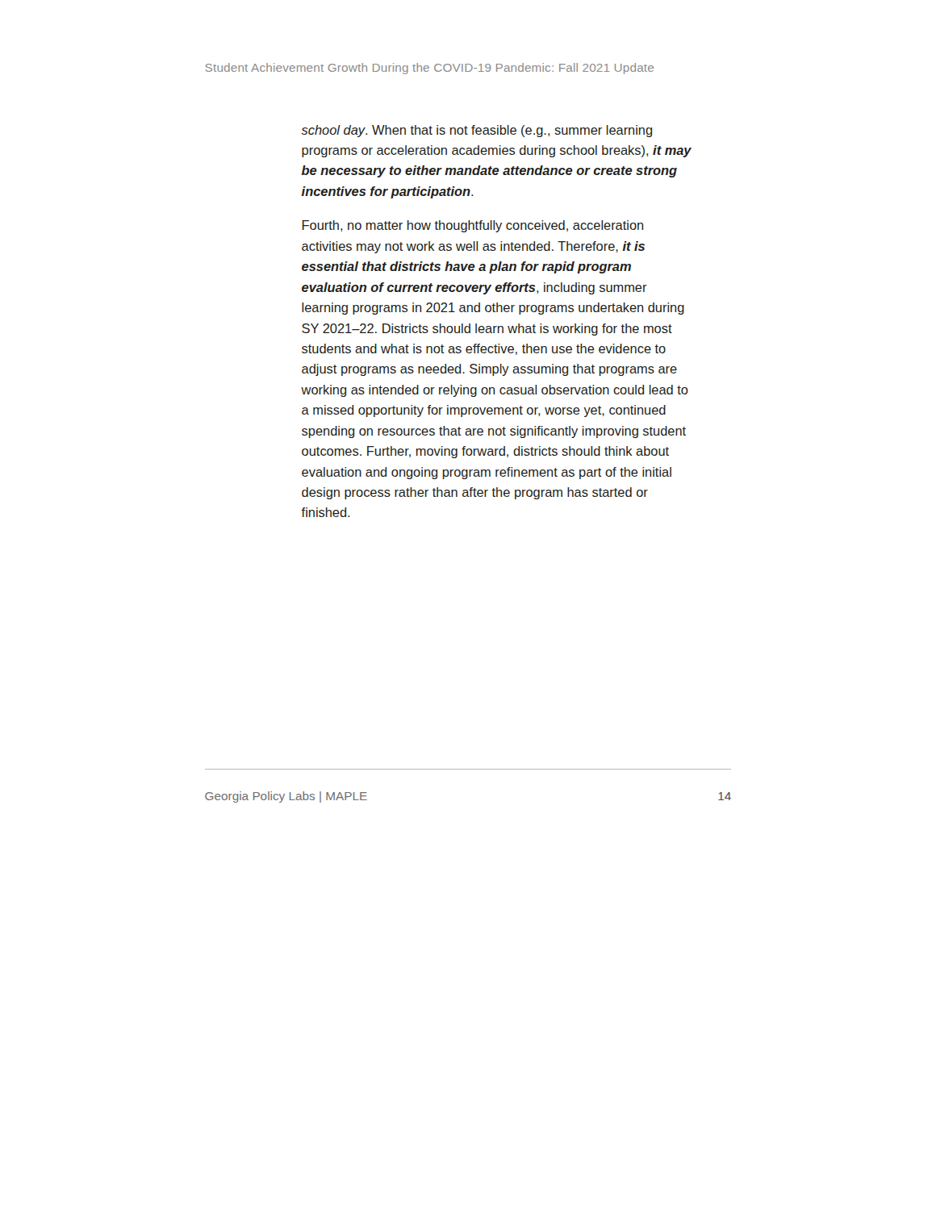Student Achievement Growth During the COVID-19 Pandemic: Fall 2021 Update
school day. When that is not feasible (e.g., summer learning programs or acceleration academies during school breaks), it may be necessary to either mandate attendance or create strong incentives for participation.
Fourth, no matter how thoughtfully conceived, acceleration activities may not work as well as intended. Therefore, it is essential that districts have a plan for rapid program evaluation of current recovery efforts, including summer learning programs in 2021 and other programs undertaken during SY 2021–22. Districts should learn what is working for the most students and what is not as effective, then use the evidence to adjust programs as needed. Simply assuming that programs are working as intended or relying on casual observation could lead to a missed opportunity for improvement or, worse yet, continued spending on resources that are not significantly improving student outcomes. Further, moving forward, districts should think about evaluation and ongoing program refinement as part of the initial design process rather than after the program has started or finished.
Georgia Policy Labs | MAPLE
14